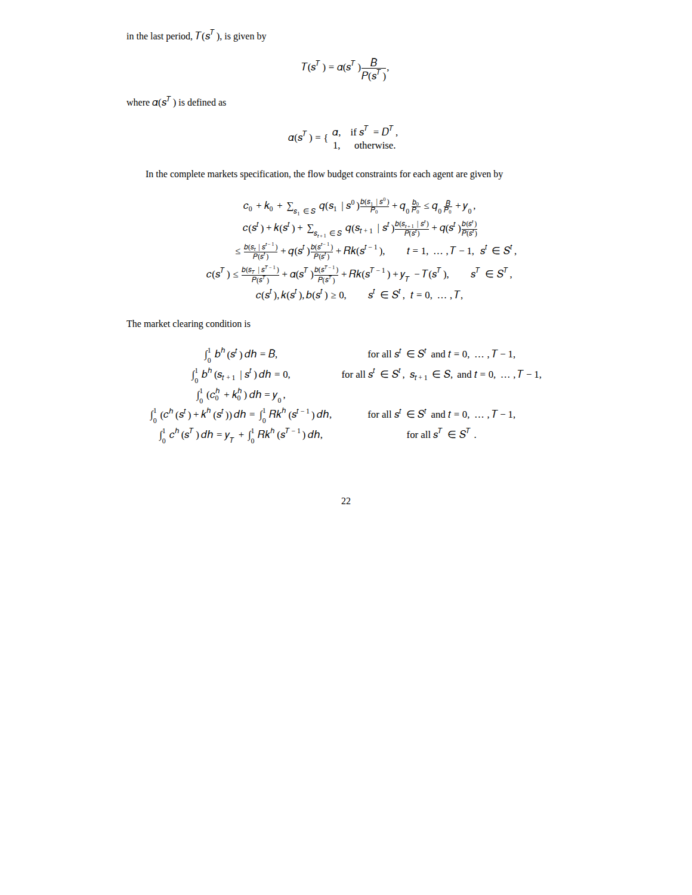in the last period, T(sT), is given by
T(sT) = α(sT) B¯ P(sT) ,
where α(sT) is defined as
α(sT) = { α, if sT=DT, 1, otherwise.
In the complete markets specification, the flow budget constraints for each agent are given by
c0 + k0 + ∑ s1∈S q(s1|s0) b(s1|s0) P0 + q0 b0P0 ≤ q0 B¯P0 + y0 , c(st) + k(st) + ∑ st+1∈S q(st+1|st) b(st+1|st) P(st) + q(st) b(st) P(st) ≤ b(st|st−1) P(st) + q(st) b(st−1) P(st) + Rk(st−1) , t=1,…,T−1, st∈St, c(sT) ≤ b(sT|sT−1) P(sT) + α(sT) b(sT−1) P(sT) + Rk(sT−1) + yT − T(sT) , sT∈ST, c(st), k(st), b(st) ≥0, st∈St, t=0,…,T,
The market clearing condition is
∫01 bh(st) dh = B¯ , for all st∈St and t=0,…,T−1, ∫01 bh(st+1|st) dh =0, for all st∈St, st+1∈S, and t=0,…,T−1, ∫01 (c0h+k0h) dh = y0, ∫01 (ch(st) + kh(st)) dh = ∫01 Rkh(st−1) dh, for all st∈St and t=0,…,T−1, ∫01 ch(sT) dh = yT + ∫01 Rkh(sT−1) dh, for all sT∈ST.
22